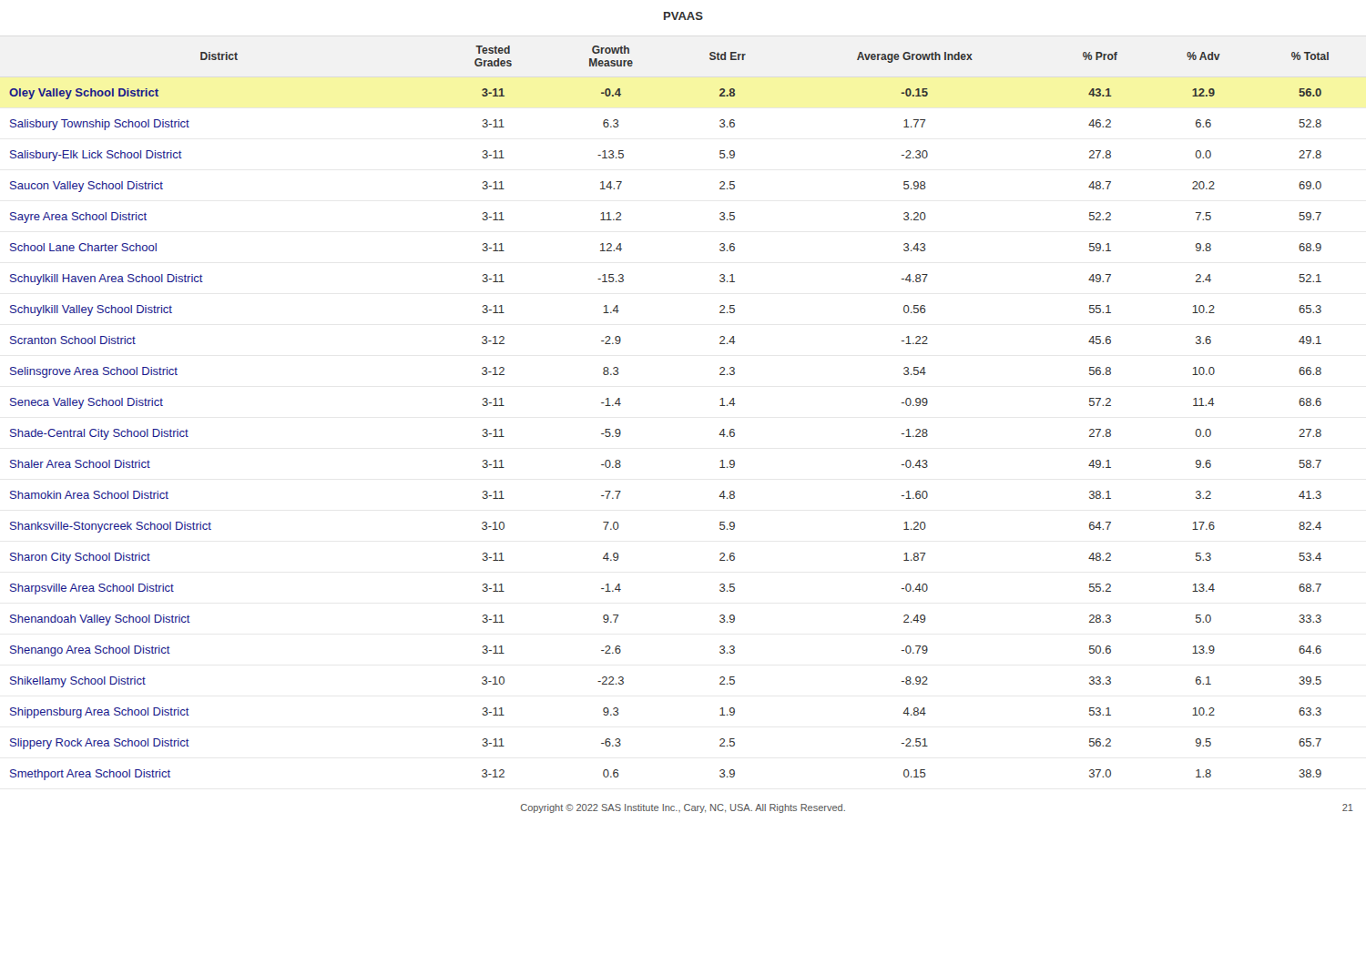PVAAS
| District | Tested Grades | Growth Measure | Std Err | Average Growth Index | % Prof | % Adv | % Total |
| --- | --- | --- | --- | --- | --- | --- | --- |
| Oley Valley School District | 3-11 | -0.4 | 2.8 | -0.15 | 43.1 | 12.9 | 56.0 |
| Salisbury Township School District | 3-11 | 6.3 | 3.6 | 1.77 | 46.2 | 6.6 | 52.8 |
| Salisbury-Elk Lick School District | 3-11 | -13.5 | 5.9 | -2.30 | 27.8 | 0.0 | 27.8 |
| Saucon Valley School District | 3-11 | 14.7 | 2.5 | 5.98 | 48.7 | 20.2 | 69.0 |
| Sayre Area School District | 3-11 | 11.2 | 3.5 | 3.20 | 52.2 | 7.5 | 59.7 |
| School Lane Charter School | 3-11 | 12.4 | 3.6 | 3.43 | 59.1 | 9.8 | 68.9 |
| Schuylkill Haven Area School District | 3-11 | -15.3 | 3.1 | -4.87 | 49.7 | 2.4 | 52.1 |
| Schuylkill Valley School District | 3-11 | 1.4 | 2.5 | 0.56 | 55.1 | 10.2 | 65.3 |
| Scranton School District | 3-12 | -2.9 | 2.4 | -1.22 | 45.6 | 3.6 | 49.1 |
| Selinsgrove Area School District | 3-12 | 8.3 | 2.3 | 3.54 | 56.8 | 10.0 | 66.8 |
| Seneca Valley School District | 3-11 | -1.4 | 1.4 | -0.99 | 57.2 | 11.4 | 68.6 |
| Shade-Central City School District | 3-11 | -5.9 | 4.6 | -1.28 | 27.8 | 0.0 | 27.8 |
| Shaler Area School District | 3-11 | -0.8 | 1.9 | -0.43 | 49.1 | 9.6 | 58.7 |
| Shamokin Area School District | 3-11 | -7.7 | 4.8 | -1.60 | 38.1 | 3.2 | 41.3 |
| Shanksville-Stonycreek School District | 3-10 | 7.0 | 5.9 | 1.20 | 64.7 | 17.6 | 82.4 |
| Sharon City School District | 3-11 | 4.9 | 2.6 | 1.87 | 48.2 | 5.3 | 53.4 |
| Sharpsville Area School District | 3-11 | -1.4 | 3.5 | -0.40 | 55.2 | 13.4 | 68.7 |
| Shenandoah Valley School District | 3-11 | 9.7 | 3.9 | 2.49 | 28.3 | 5.0 | 33.3 |
| Shenango Area School District | 3-11 | -2.6 | 3.3 | -0.79 | 50.6 | 13.9 | 64.6 |
| Shikellamy School District | 3-10 | -22.3 | 2.5 | -8.92 | 33.3 | 6.1 | 39.5 |
| Shippensburg Area School District | 3-11 | 9.3 | 1.9 | 4.84 | 53.1 | 10.2 | 63.3 |
| Slippery Rock Area School District | 3-11 | -6.3 | 2.5 | -2.51 | 56.2 | 9.5 | 65.7 |
| Smethport Area School District | 3-12 | 0.6 | 3.9 | 0.15 | 37.0 | 1.8 | 38.9 |
Copyright © 2022 SAS Institute Inc., Cary, NC, USA. All Rights Reserved.
21